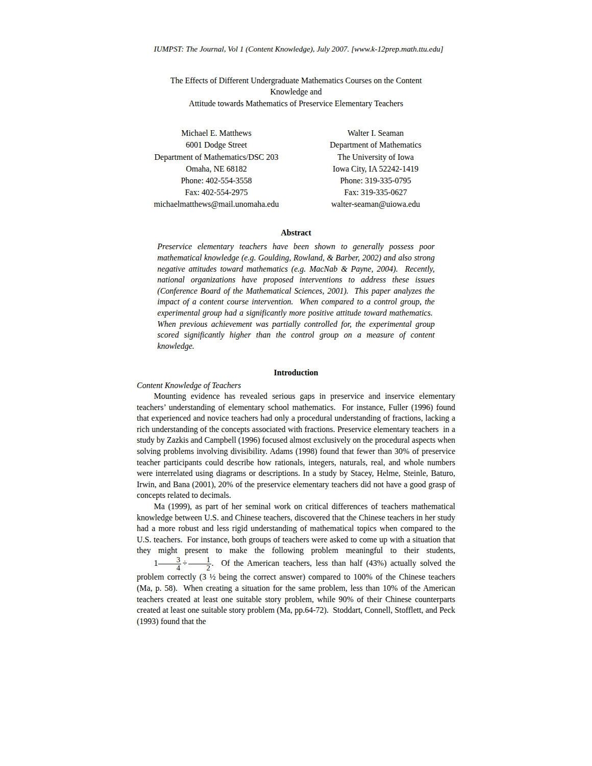IUMPST: The Journal, Vol 1 (Content Knowledge), July 2007. [www.k-12prep.math.ttu.edu]
The Effects of Different Undergraduate Mathematics Courses on the Content Knowledge and
Attitude towards Mathematics of Preservice Elementary Teachers
| Michael E. Matthews 6001 Dodge Street Department of Mathematics/DSC 203 Omaha, NE 68182 Phone: 402-554-3558 Fax: 402-554-2975 michaelmatthews@mail.unomaha.edu | Walter I. Seaman Department of Mathematics The University of Iowa Iowa City, IA 52242-1419 Phone: 319-335-0795 Fax: 319-335-0627 walter-seaman@uiowa.edu |
Abstract
Preservice elementary teachers have been shown to generally possess poor mathematical knowledge (e.g. Goulding, Rowland, & Barber, 2002) and also strong negative attitudes toward mathematics (e.g. MacNab & Payne, 2004). Recently, national organizations have proposed interventions to address these issues (Conference Board of the Mathematical Sciences, 2001). This paper analyzes the impact of a content course intervention. When compared to a control group, the experimental group had a significantly more positive attitude toward mathematics. When previous achievement was partially controlled for, the experimental group scored significantly higher than the control group on a measure of content knowledge.
Introduction
Content Knowledge of Teachers
Mounting evidence has revealed serious gaps in preservice and inservice elementary teachers’ understanding of elementary school mathematics. For instance, Fuller (1996) found that experienced and novice teachers had only a procedural understanding of fractions, lacking a rich understanding of the concepts associated with fractions. Preservice elementary teachers in a study by Zazkis and Campbell (1996) focused almost exclusively on the procedural aspects when solving problems involving divisibility. Adams (1998) found that fewer than 30% of preservice teacher participants could describe how rationals, integers, naturals, real, and whole numbers were interrelated using diagrams or descriptions. In a study by Stacey, Helme, Steinle, Baturo, Irwin, and Bana (2001), 20% of the preservice elementary teachers did not have a good grasp of concepts related to decimals.
Ma (1999), as part of her seminal work on critical differences of teachers mathematical knowledge between U.S. and Chinese teachers, discovered that the Chinese teachers in her study had a more robust and less rigid understanding of mathematical topics when compared to the U.S. teachers. For instance, both groups of teachers were asked to come up with a situation that they might present to make the following problem meaningful to their students, 134÷12. Of the American teachers, less than half (43%) actually solved the problem correctly (3 ½ being the correct answer) compared to 100% of the Chinese teachers (Ma, p. 58). When creating a situation for the same problem, less than 10% of the American teachers created at least one suitable story problem, while 90% of their Chinese counterparts created at least one suitable story problem (Ma, pp.64-72). Stoddart, Connell, Stofflett, and Peck (1993) found that the